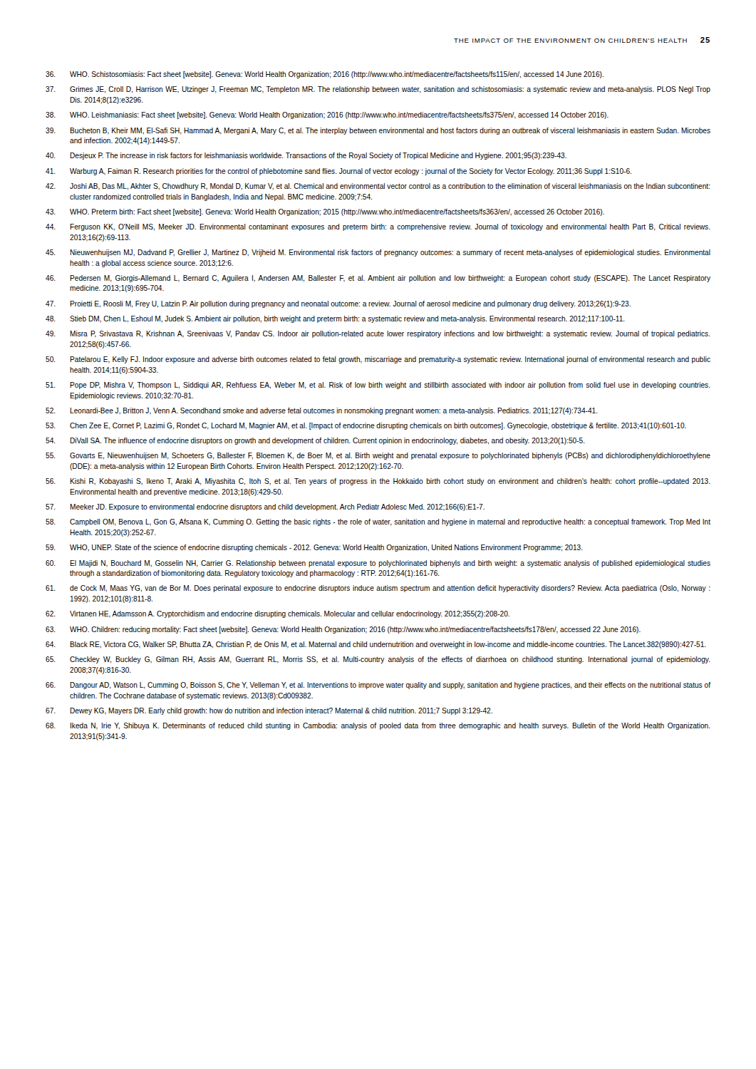THE IMPACT OF THE ENVIRONMENT ON CHILDREN'S HEALTH 25
36. WHO. Schistosomiasis: Fact sheet [website]. Geneva: World Health Organization; 2016 (http://www.who.int/mediacentre/factsheets/fs115/en/, accessed 14 June 2016).
37. Grimes JE, Croll D, Harrison WE, Utzinger J, Freeman MC, Templeton MR. The relationship between water, sanitation and schistosomiasis: a systematic review and meta-analysis. PLOS Negl Trop Dis. 2014;8(12):e3296.
38. WHO. Leishmaniasis: Fact sheet [website]. Geneva: World Health Organization; 2016 (http://www.who.int/mediacentre/factsheets/fs375/en/, accessed 14 October 2016).
39. Bucheton B, Kheir MM, El-Safi SH, Hammad A, Mergani A, Mary C, et al. The interplay between environmental and host factors during an outbreak of visceral leishmaniasis in eastern Sudan. Microbes and infection. 2002;4(14):1449-57.
40. Desjeux P. The increase in risk factors for leishmaniasis worldwide. Transactions of the Royal Society of Tropical Medicine and Hygiene. 2001;95(3):239-43.
41. Warburg A, Faiman R. Research priorities for the control of phlebotomine sand flies. Journal of vector ecology : journal of the Society for Vector Ecology. 2011;36 Suppl 1:S10-6.
42. Joshi AB, Das ML, Akhter S, Chowdhury R, Mondal D, Kumar V, et al. Chemical and environmental vector control as a contribution to the elimination of visceral leishmaniasis on the Indian subcontinent: cluster randomized controlled trials in Bangladesh, India and Nepal. BMC medicine. 2009;7:54.
43. WHO. Preterm birth: Fact sheet [website]. Geneva: World Health Organization; 2015 (http://www.who.int/mediacentre/factsheets/fs363/en/, accessed 26 October 2016).
44. Ferguson KK, O'Neill MS, Meeker JD. Environmental contaminant exposures and preterm birth: a comprehensive review. Journal of toxicology and environmental health Part B, Critical reviews. 2013;16(2):69-113.
45. Nieuwenhuijsen MJ, Dadvand P, Grellier J, Martinez D, Vrijheid M. Environmental risk factors of pregnancy outcomes: a summary of recent meta-analyses of epidemiological studies. Environmental health : a global access science source. 2013;12:6.
46. Pedersen M, Giorgis-Allemand L, Bernard C, Aguilera I, Andersen AM, Ballester F, et al. Ambient air pollution and low birthweight: a European cohort study (ESCAPE). The Lancet Respiratory medicine. 2013;1(9):695-704.
47. Proietti E, Roosli M, Frey U, Latzin P. Air pollution during pregnancy and neonatal outcome: a review. Journal of aerosol medicine and pulmonary drug delivery. 2013;26(1):9-23.
48. Stieb DM, Chen L, Eshoul M, Judek S. Ambient air pollution, birth weight and preterm birth: a systematic review and meta-analysis. Environmental research. 2012;117:100-11.
49. Misra P, Srivastava R, Krishnan A, Sreenivaas V, Pandav CS. Indoor air pollution-related acute lower respiratory infections and low birthweight: a systematic review. Journal of tropical pediatrics. 2012;58(6):457-66.
50. Patelarou E, Kelly FJ. Indoor exposure and adverse birth outcomes related to fetal growth, miscarriage and prematurity-a systematic review. International journal of environmental research and public health. 2014;11(6):5904-33.
51. Pope DP, Mishra V, Thompson L, Siddiqui AR, Rehfuess EA, Weber M, et al. Risk of low birth weight and stillbirth associated with indoor air pollution from solid fuel use in developing countries. Epidemiologic reviews. 2010;32:70-81.
52. Leonardi-Bee J, Britton J, Venn A. Secondhand smoke and adverse fetal outcomes in nonsmoking pregnant women: a meta-analysis. Pediatrics. 2011;127(4):734-41.
53. Chen Zee E, Cornet P, Lazimi G, Rondet C, Lochard M, Magnier AM, et al. [Impact of endocrine disrupting chemicals on birth outcomes]. Gynecologie, obstetrique & fertilite. 2013;41(10):601-10.
54. DiVall SA. The influence of endocrine disruptors on growth and development of children. Current opinion in endocrinology, diabetes, and obesity. 2013;20(1):50-5.
55. Govarts E, Nieuwenhuijsen M, Schoeters G, Ballester F, Bloemen K, de Boer M, et al. Birth weight and prenatal exposure to polychlorinated biphenyls (PCBs) and dichlorodiphenyldichloroethylene (DDE): a meta-analysis within 12 European Birth Cohorts. Environ Health Perspect. 2012;120(2):162-70.
56. Kishi R, Kobayashi S, Ikeno T, Araki A, Miyashita C, Itoh S, et al. Ten years of progress in the Hokkaido birth cohort study on environment and children's health: cohort profile--updated 2013. Environmental health and preventive medicine. 2013;18(6):429-50.
57. Meeker JD. Exposure to environmental endocrine disruptors and child development. Arch Pediatr Adolesc Med. 2012;166(6):E1-7.
58. Campbell OM, Benova L, Gon G, Afsana K, Cumming O. Getting the basic rights - the role of water, sanitation and hygiene in maternal and reproductive health: a conceptual framework. Trop Med Int Health. 2015;20(3):252-67.
59. WHO, UNEP. State of the science of endocrine disrupting chemicals - 2012. Geneva: World Health Organization, United Nations Environment Programme; 2013.
60. El Majidi N, Bouchard M, Gosselin NH, Carrier G. Relationship between prenatal exposure to polychlorinated biphenyls and birth weight: a systematic analysis of published epidemiological studies through a standardization of biomonitoring data. Regulatory toxicology and pharmacology : RTP. 2012;64(1):161-76.
61. de Cock M, Maas YG, van de Bor M. Does perinatal exposure to endocrine disruptors induce autism spectrum and attention deficit hyperactivity disorders? Review. Acta paediatrica (Oslo, Norway : 1992). 2012;101(8):811-8.
62. Virtanen HE, Adamsson A. Cryptorchidism and endocrine disrupting chemicals. Molecular and cellular endocrinology. 2012;355(2):208-20.
63. WHO. Children: reducing mortality: Fact sheet [website]. Geneva: World Health Organization; 2016 (http://www.who.int/mediacentre/factsheets/fs178/en/, accessed 22 June 2016).
64. Black RE, Victora CG, Walker SP, Bhutta ZA, Christian P, de Onis M, et al. Maternal and child undernutrition and overweight in low-income and middle-income countries. The Lancet.382(9890):427-51.
65. Checkley W, Buckley G, Gilman RH, Assis AM, Guerrant RL, Morris SS, et al. Multi-country analysis of the effects of diarrhoea on childhood stunting. International journal of epidemiology. 2008;37(4):816-30.
66. Dangour AD, Watson L, Cumming O, Boisson S, Che Y, Velleman Y, et al. Interventions to improve water quality and supply, sanitation and hygiene practices, and their effects on the nutritional status of children. The Cochrane database of systematic reviews. 2013(8):Cd009382.
67. Dewey KG, Mayers DR. Early child growth: how do nutrition and infection interact? Maternal & child nutrition. 2011;7 Suppl 3:129-42.
68. Ikeda N, Irie Y, Shibuya K. Determinants of reduced child stunting in Cambodia: analysis of pooled data from three demographic and health surveys. Bulletin of the World Health Organization. 2013;91(5):341-9.